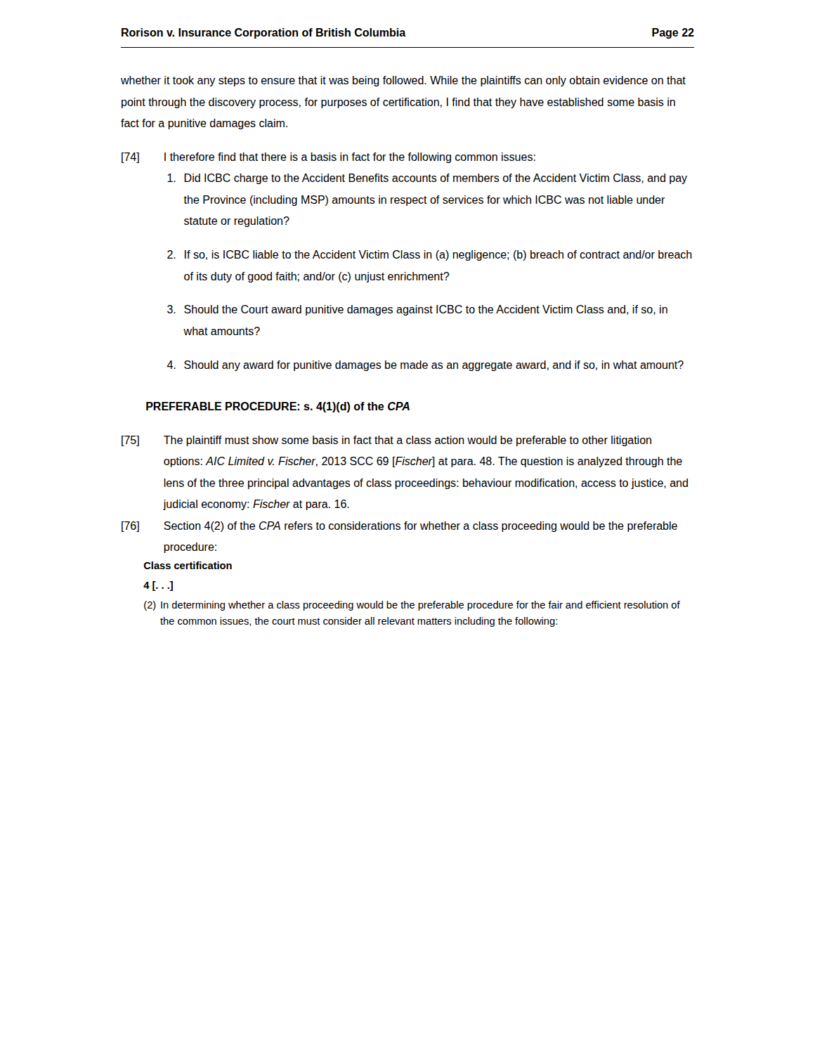Rorison v. Insurance Corporation of British Columbia Page 22
whether it took any steps to ensure that it was being followed. While the plaintiffs can only obtain evidence on that point through the discovery process, for purposes of certification, I find that they have established some basis in fact for a punitive damages claim.
[74] I therefore find that there is a basis in fact for the following common issues:
Did ICBC charge to the Accident Benefits accounts of members of the Accident Victim Class, and pay the Province (including MSP) amounts in respect of services for which ICBC was not liable under statute or regulation?
If so, is ICBC liable to the Accident Victim Class in (a) negligence; (b) breach of contract and/or breach of its duty of good faith; and/or (c) unjust enrichment?
Should the Court award punitive damages against ICBC to the Accident Victim Class and, if so, in what amounts?
Should any award for punitive damages be made as an aggregate award, and if so, in what amount?
PREFERABLE PROCEDURE: s. 4(1)(d) of the CPA
[75] The plaintiff must show some basis in fact that a class action would be preferable to other litigation options: AIC Limited v. Fischer, 2013 SCC 69 [Fischer] at para. 48. The question is analyzed through the lens of the three principal advantages of class proceedings: behaviour modification, access to justice, and judicial economy: Fischer at para. 16.
[76] Section 4(2) of the CPA refers to considerations for whether a class proceeding would be the preferable procedure:
Class certification
4 [. . .]
(2) In determining whether a class proceeding would be the preferable procedure for the fair and efficient resolution of the common issues, the court must consider all relevant matters including the following: